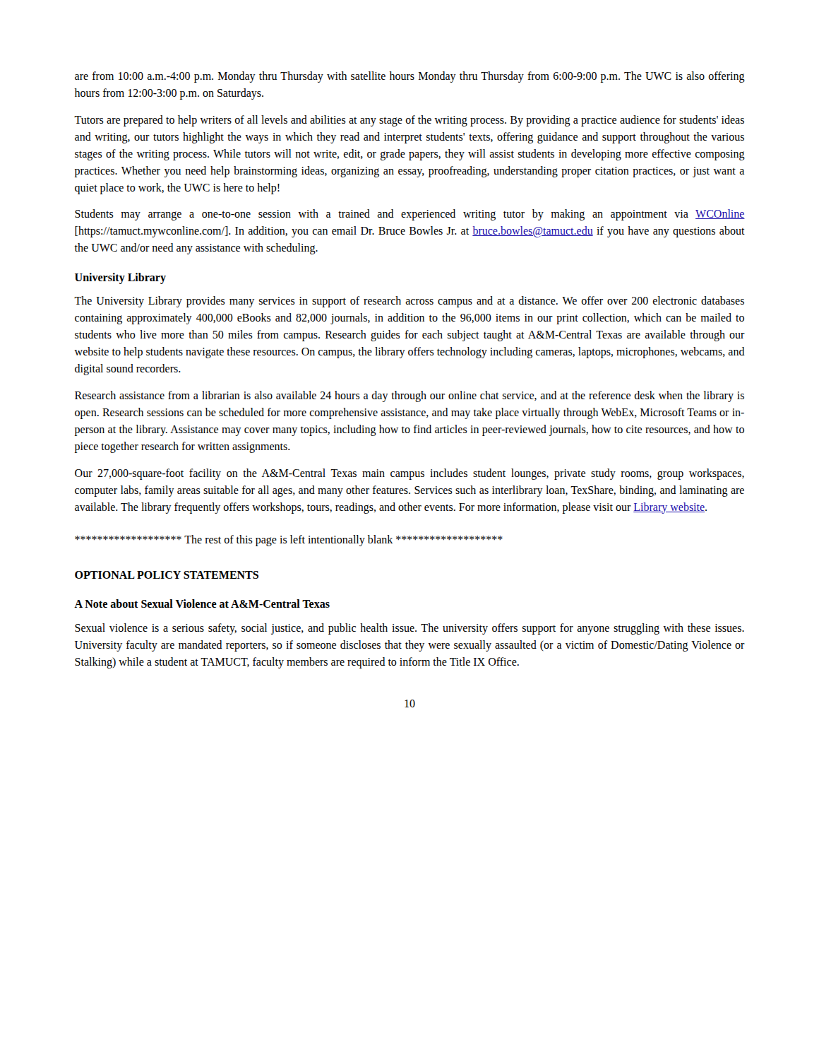are from 10:00 a.m.-4:00 p.m. Monday thru Thursday with satellite hours Monday thru Thursday from 6:00-9:00 p.m. The UWC is also offering hours from 12:00-3:00 p.m. on Saturdays.
Tutors are prepared to help writers of all levels and abilities at any stage of the writing process. By providing a practice audience for students' ideas and writing, our tutors highlight the ways in which they read and interpret students' texts, offering guidance and support throughout the various stages of the writing process. While tutors will not write, edit, or grade papers, they will assist students in developing more effective composing practices. Whether you need help brainstorming ideas, organizing an essay, proofreading, understanding proper citation practices, or just want a quiet place to work, the UWC is here to help!
Students may arrange a one-to-one session with a trained and experienced writing tutor by making an appointment via WCOnline [https://tamuct.mywconline.com/]. In addition, you can email Dr. Bruce Bowles Jr. at bruce.bowles@tamuct.edu if you have any questions about the UWC and/or need any assistance with scheduling.
University Library
The University Library provides many services in support of research across campus and at a distance. We offer over 200 electronic databases containing approximately 400,000 eBooks and 82,000 journals, in addition to the 96,000 items in our print collection, which can be mailed to students who live more than 50 miles from campus. Research guides for each subject taught at A&M-Central Texas are available through our website to help students navigate these resources. On campus, the library offers technology including cameras, laptops, microphones, webcams, and digital sound recorders.
Research assistance from a librarian is also available 24 hours a day through our online chat service, and at the reference desk when the library is open. Research sessions can be scheduled for more comprehensive assistance, and may take place virtually through WebEx, Microsoft Teams or in-person at the library. Assistance may cover many topics, including how to find articles in peer-reviewed journals, how to cite resources, and how to piece together research for written assignments.
Our 27,000-square-foot facility on the A&M-Central Texas main campus includes student lounges, private study rooms, group workspaces, computer labs, family areas suitable for all ages, and many other features. Services such as interlibrary loan, TexShare, binding, and laminating are available. The library frequently offers workshops, tours, readings, and other events. For more information, please visit our Library website.
******************* The rest of this page is left intentionally blank *******************
OPTIONAL POLICY STATEMENTS
A Note about Sexual Violence at A&M-Central Texas
Sexual violence is a serious safety, social justice, and public health issue. The university offers support for anyone struggling with these issues. University faculty are mandated reporters, so if someone discloses that they were sexually assaulted (or a victim of Domestic/Dating Violence or Stalking) while a student at TAMUCT, faculty members are required to inform the Title IX Office.
10